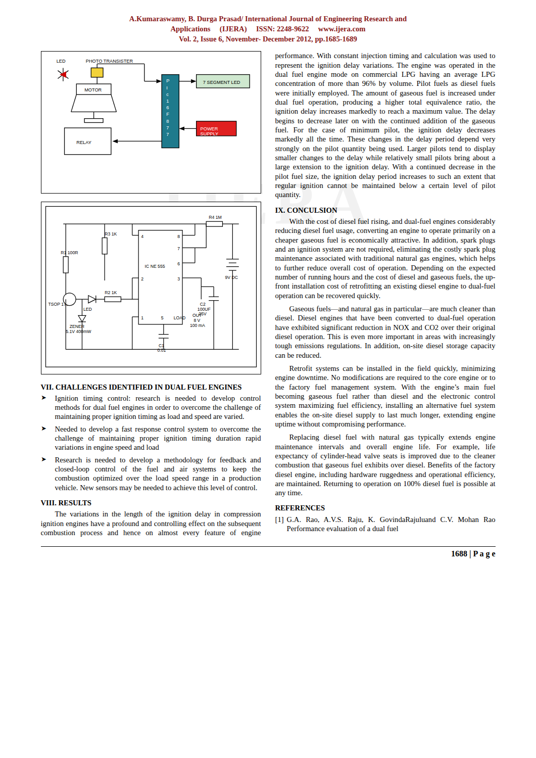IJERA
A.Kumaraswamy, B. Durga Prasad/ International Journal of Engineering Research and Applications (IJERA) ISSN: 2248-9622 www.ijera.com Vol. 2, Issue 6, November- December 2012, pp.1685-1689
LED PHOTO TRANSISTER MOTOR P I c 1 6 F 8 7 7 7 SEGMENT LED POWER SUPPLY RELAY
R4 1M R3 1K R1 100R TSOP 1738 LED R2 1K ZENER 5.1V 400mW IC NE 555 4 8 7 6 3 2 1 5 C1 0.01 LOAD OUT 8 V 100 mA C2 100UF 25V 9V DC
VII. Challenges Identified in Dual Fuel Engines
Ignition timing control: research is needed to develop control methods for dual fuel engines in order to overcome the challenge of maintaining proper ignition timing as load and speed are varied.
Needed to develop a fast response control system to overcome the challenge of maintaining proper ignition timing duration rapid variations in engine speed and load
Research is needed to develop a methodology for feedback and closed-loop control of the fuel and air systems to keep the combustion optimized over the load speed range in a production vehicle. New sensors may be needed to achieve this level of control.
VIII. Results
The variations in the length of the ignition delay in compression ignition engines have a profound and controlling effect on the subsequent combustion process and hence on almost every feature of engine performance. With constant injection timing and calculation was used to represent the ignition delay variations. The engine was operated in the dual fuel engine mode on commercial LPG having an average LPG concentration of more than 96% by volume. Pilot fuels as diesel fuels were initially employed. The amount of gaseous fuel is increased under dual fuel operation, producing a higher total equivalence ratio, the ignition delay increases markedly to reach a maximum value. The delay begins to decrease later on with the continued addition of the gaseous fuel. For the case of minimum pilot, the ignition delay decreases markedly all the time. These changes in the delay period depend very strongly on the pilot quantity being used. Larger pilots tend to display smaller changes to the delay while relatively small pilots bring about a large extension to the ignition delay. With a continued decrease in the pilot fuel size, the ignition delay period increases to such an extent that regular ignition cannot be maintained below a certain level of pilot quantity.
IX. Conculsion
With the cost of diesel fuel rising, and dual-fuel engines considerably reducing diesel fuel usage, converting an engine to operate primarily on a cheaper gaseous fuel is economically attractive. In addition, spark plugs and an ignition system are not required, eliminating the costly spark plug maintenance associated with traditional natural gas engines, which helps to further reduce overall cost of operation. Depending on the expected number of running hours and the cost of diesel and gaseous fuels, the up-front installation cost of retrofitting an existing diesel engine to dual-fuel operation can be recovered quickly.
Gaseous fuels—and natural gas in particular—are much cleaner than diesel. Diesel engines that have been converted to dual-fuel operation have exhibited significant reduction in NOX and CO2 over their original diesel operation. This is even more important in areas with increasingly tough emissions regulations. In addition, on-site diesel storage capacity can be reduced.
Retrofit systems can be installed in the field quickly, minimizing engine downtime. No modifications are required to the core engine or to the factory fuel management system. With the engine’s main fuel becoming gaseous fuel rather than diesel and the electronic control system maximizing fuel efficiency, installing an alternative fuel system enables the on-site diesel supply to last much longer, extending engine uptime without compromising performance.
Replacing diesel fuel with natural gas typically extends engine maintenance intervals and overall engine life. For example, life expectancy of cylinder-head valve seats is improved due to the cleaner combustion that gaseous fuel exhibits over diesel. Benefits of the factory diesel engine, including hardware ruggedness and operational efficiency, are maintained. Returning to operation on 100% diesel fuel is possible at any time.
References
[1] G.A. Rao, A.V.S. Raju, K. GovindaRajuluand C.V. Mohan Rao Performance evaluation of a dual fuel
1688 | P a g e